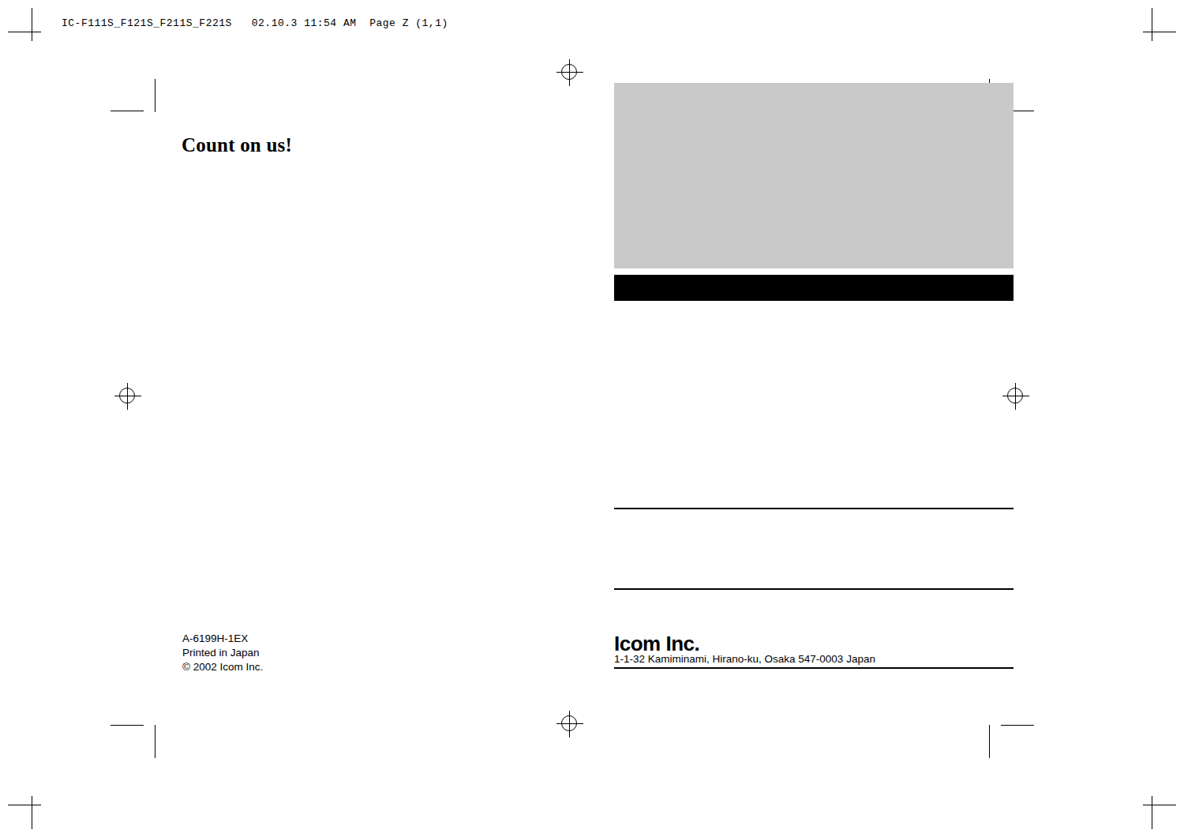IC-F111S_F121S_F211S_F221S 02.10.3 11:54 AM Page Z (1,1)
Count on us!
A-6199H-1EX
Printed in Japan
© 2002 Icom Inc.
Icom Inc.
1-1-32 Kamiminami, Hirano-ku, Osaka 547-0003 Japan